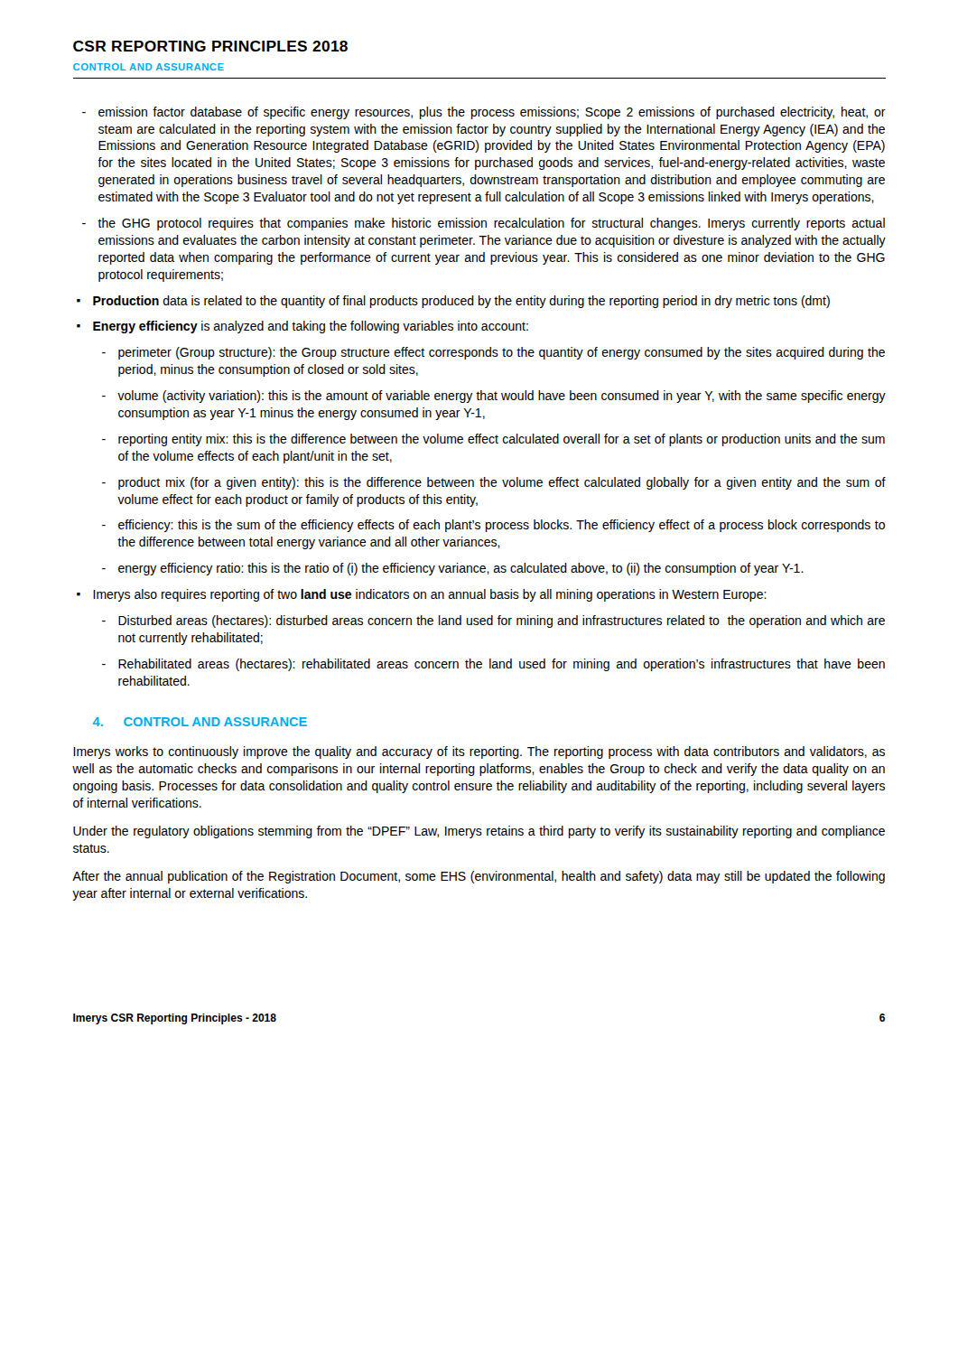CSR REPORTING PRINCIPLES 2018
CONTROL AND ASSURANCE
emission factor database of specific energy resources, plus the process emissions; Scope 2 emissions of purchased electricity, heat, or steam are calculated in the reporting system with the emission factor by country supplied by the International Energy Agency (IEA) and the Emissions and Generation Resource Integrated Database (eGRID) provided by the United States Environmental Protection Agency (EPA) for the sites located in the United States; Scope 3 emissions for purchased goods and services, fuel-and-energy-related activities, waste generated in operations business travel of several headquarters, downstream transportation and distribution and employee commuting are estimated with the Scope 3 Evaluator tool and do not yet represent a full calculation of all Scope 3 emissions linked with Imerys operations,
the GHG protocol requires that companies make historic emission recalculation for structural changes. Imerys currently reports actual emissions and evaluates the carbon intensity at constant perimeter. The variance due to acquisition or divesture is analyzed with the actually reported data when comparing the performance of current year and previous year. This is considered as one minor deviation to the GHG protocol requirements;
Production data is related to the quantity of final products produced by the entity during the reporting period in dry metric tons (dmt)
Energy efficiency is analyzed and taking the following variables into account:
perimeter (Group structure): the Group structure effect corresponds to the quantity of energy consumed by the sites acquired during the period, minus the consumption of closed or sold sites,
volume (activity variation): this is the amount of variable energy that would have been consumed in year Y, with the same specific energy consumption as year Y-1 minus the energy consumed in year Y-1,
reporting entity mix: this is the difference between the volume effect calculated overall for a set of plants or production units and the sum of the volume effects of each plant/unit in the set,
product mix (for a given entity): this is the difference between the volume effect calculated globally for a given entity and the sum of volume effect for each product or family of products of this entity,
efficiency: this is the sum of the efficiency effects of each plant’s process blocks. The efficiency effect of a process block corresponds to the difference between total energy variance and all other variances,
energy efficiency ratio: this is the ratio of (i) the efficiency variance, as calculated above, to (ii) the consumption of year Y-1.
Imerys also requires reporting of two land use indicators on an annual basis by all mining operations in Western Europe:
Disturbed areas (hectares): disturbed areas concern the land used for mining and infrastructures related to the operation and which are not currently rehabilitated;
Rehabilitated areas (hectares): rehabilitated areas concern the land used for mining and operation’s infrastructures that have been rehabilitated.
4. CONTROL AND ASSURANCE
Imerys works to continuously improve the quality and accuracy of its reporting. The reporting process with data contributors and validators, as well as the automatic checks and comparisons in our internal reporting platforms, enables the Group to check and verify the data quality on an ongoing basis. Processes for data consolidation and quality control ensure the reliability and auditability of the reporting, including several layers of internal verifications.
Under the regulatory obligations stemming from the “DPEF” Law, Imerys retains a third party to verify its sustainability reporting and compliance status.
After the annual publication of the Registration Document, some EHS (environmental, health and safety) data may still be updated the following year after internal or external verifications.
Imerys CSR Reporting Principles - 2018 6